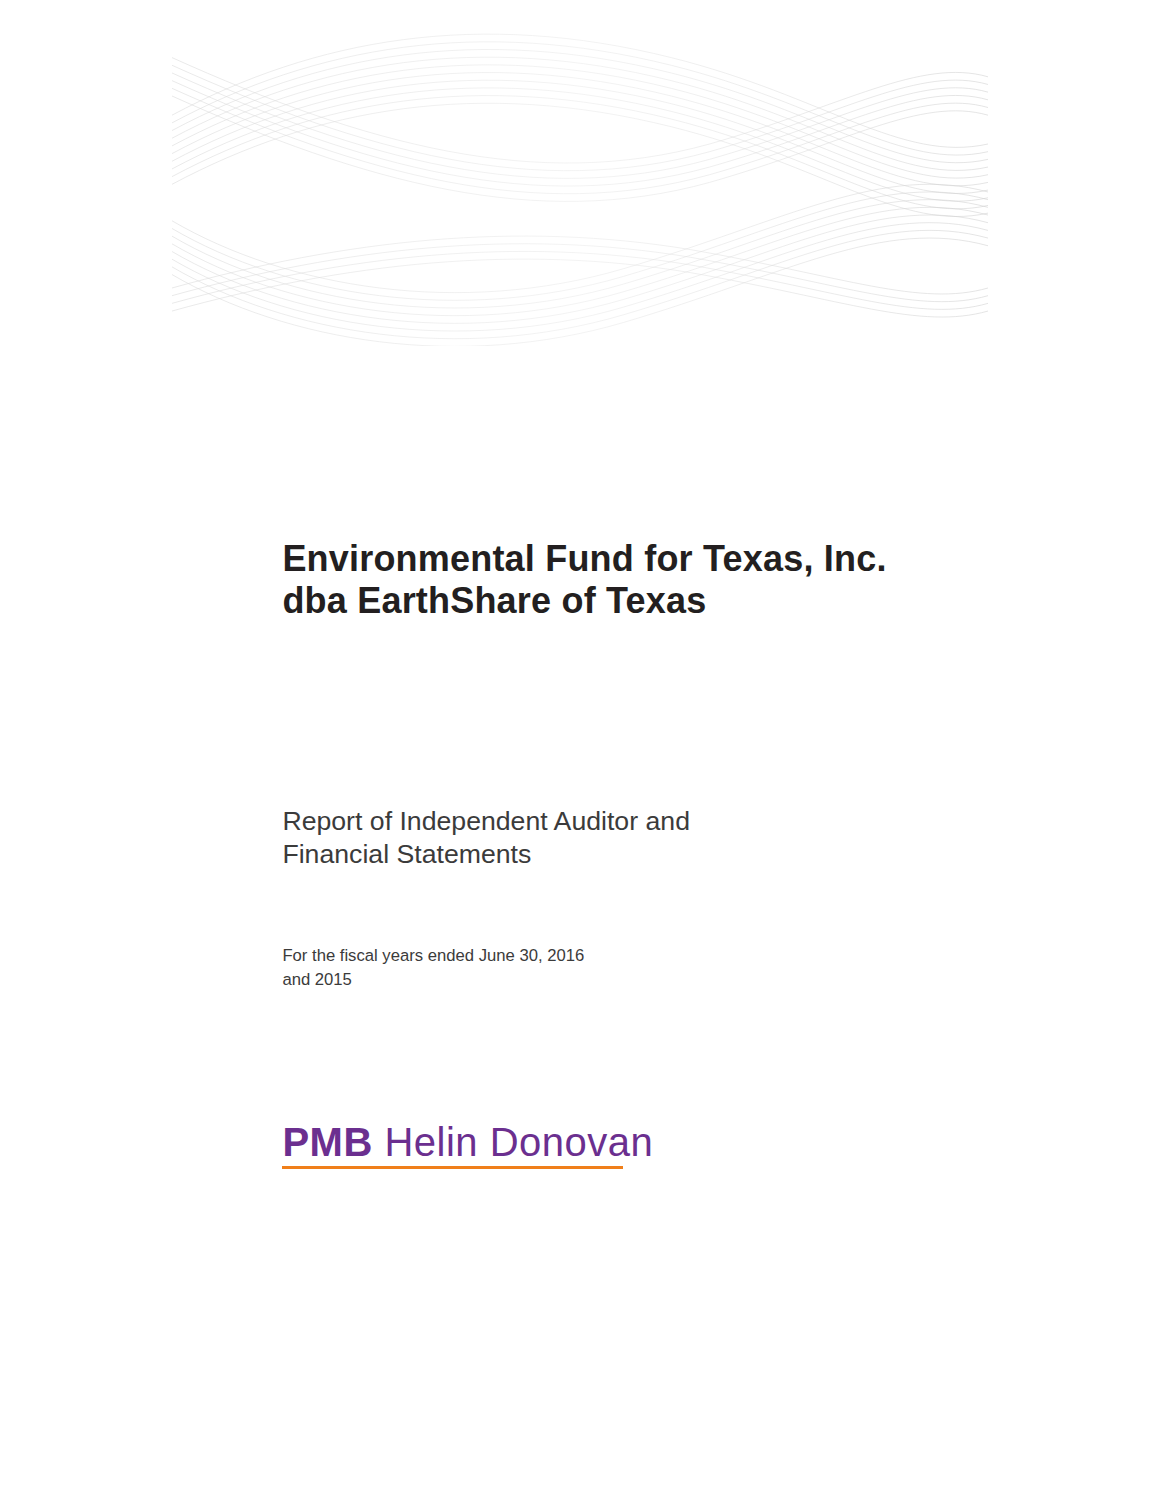Environmental Fund for Texas, Inc.
dba EarthShare of Texas
Report of Independent Auditor and
Financial Statements
For the fiscal years ended June 30, 2016
and 2015
PMB Helin Donovan